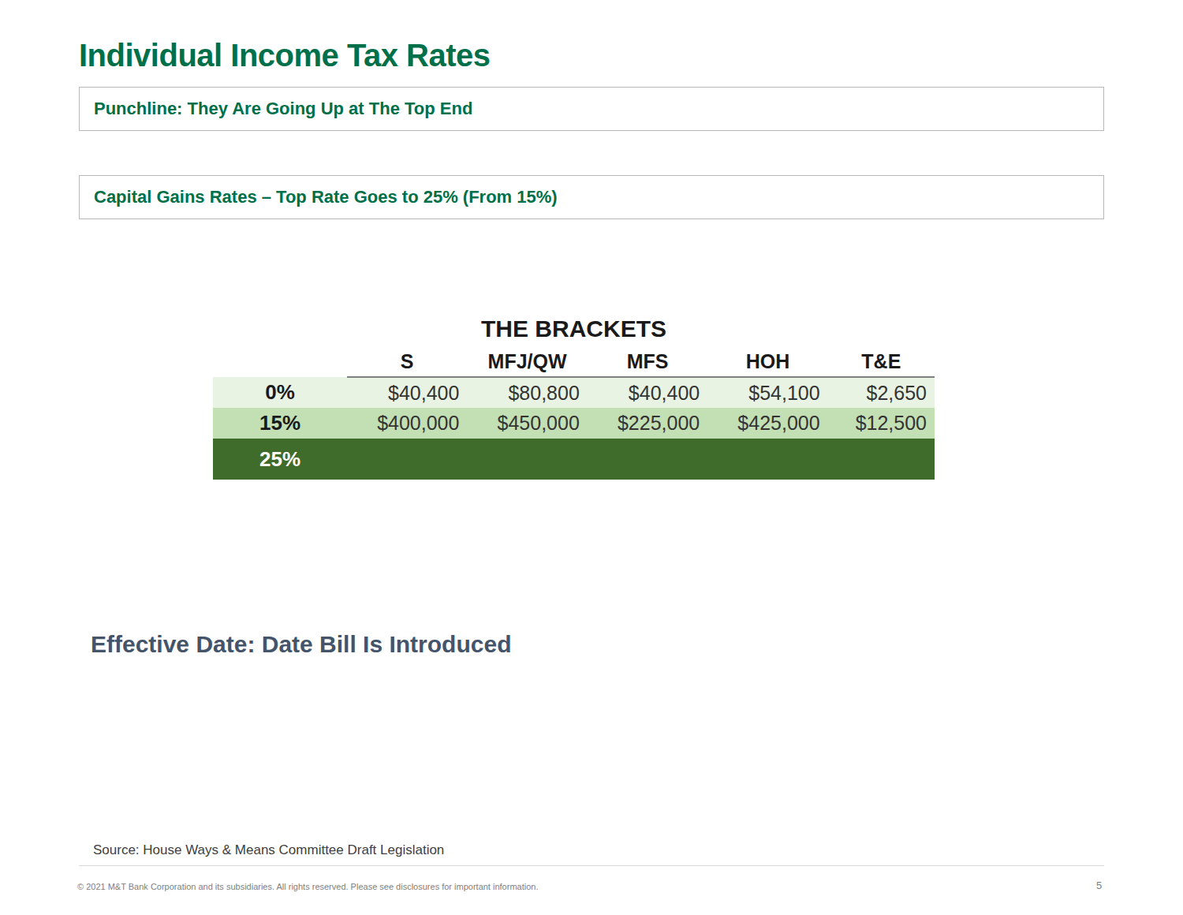Individual Income Tax Rates
Punchline: They Are Going Up at The Top End
Capital Gains Rates – Top Rate Goes to 25% (From 15%)
THE BRACKETS
| | S | MFJ/QW | MFS | HOH | T&E |
| --- | --- | --- | --- | --- | --- |
| 0% | $40,400 | $80,800 | $40,400 | $54,100 | $2,650 |
| 15% | $400,000 | $450,000 | $225,000 | $425,000 | $12,500 |
| 25% | | | | | |
Effective Date: Date Bill Is Introduced
Source: House Ways & Means Committee Draft Legislation
© 2021 M&T Bank Corporation and its subsidiaries. All rights reserved. Please see disclosures for important information.
5